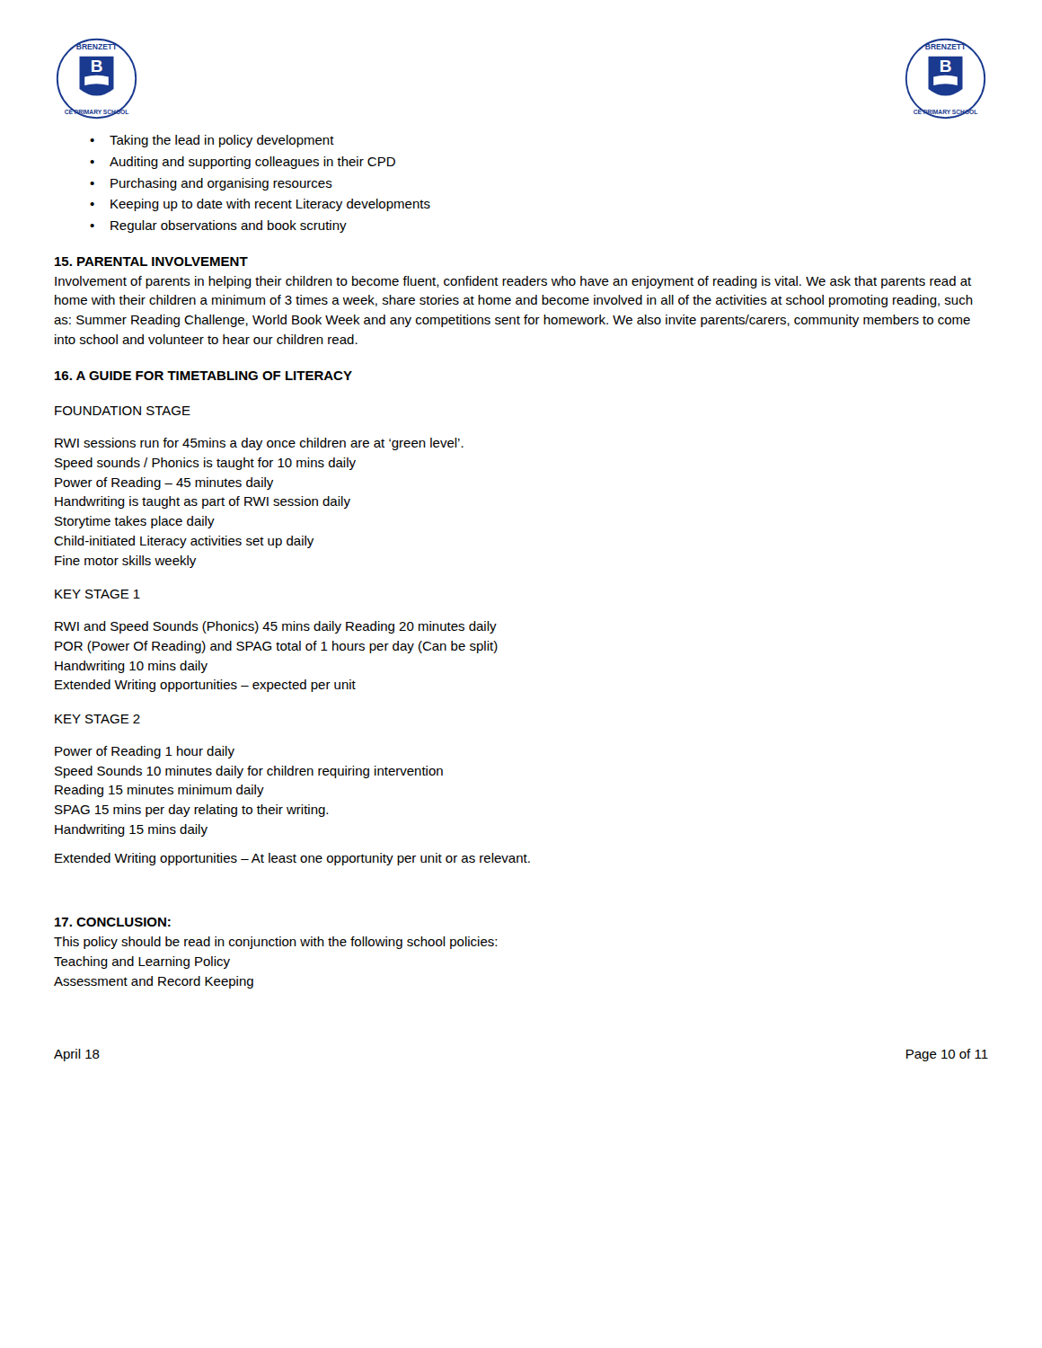BRENZETT B CE PRIMARY SCHOOL
BRENZETT B CE PRIMARY SCHOOL
Taking the lead in policy development
Auditing and supporting colleagues in their CPD
Purchasing and organising resources
Keeping up to date with recent Literacy developments
Regular observations and book scrutiny
15. Parental Involvement
Involvement of parents in helping their children to become fluent, confident readers who have an enjoyment of reading is vital. We ask that parents read at home with their children a minimum of 3 times a week, share stories at home and become involved in all of the activities at school promoting reading, such as: Summer Reading Challenge, World Book Week and any competitions sent for homework. We also invite parents/carers, community members to come into school and volunteer to hear our children read.
16. A Guide for Timetabling of Literacy
FOUNDATION STAGE
RWI sessions run for 45mins a day once children are at ‘green level’.
Speed sounds / Phonics is taught for 10 mins daily
Power of Reading – 45 minutes daily
Handwriting is taught as part of RWI session daily
Storytime takes place daily
Child-initiated Literacy activities set up daily
Fine motor skills weekly
KEY STAGE 1
RWI and Speed Sounds (Phonics) 45 mins daily Reading 20 minutes daily
POR (Power Of Reading) and SPAG total of 1 hours per day (Can be split)
Handwriting 10 mins daily
Extended Writing opportunities – expected per unit
KEY STAGE 2
Power of Reading 1 hour daily
Speed Sounds 10 minutes daily for children requiring intervention
Reading 15 minutes minimum daily
SPAG 15 mins per day relating to their writing.
Handwriting 15 mins daily
Extended Writing opportunities – At least one opportunity per unit or as relevant.
17. Conclusion:
This policy should be read in conjunction with the following school policies:
Teaching and Learning Policy
Assessment and Record Keeping
April 18 Page 10 of 11